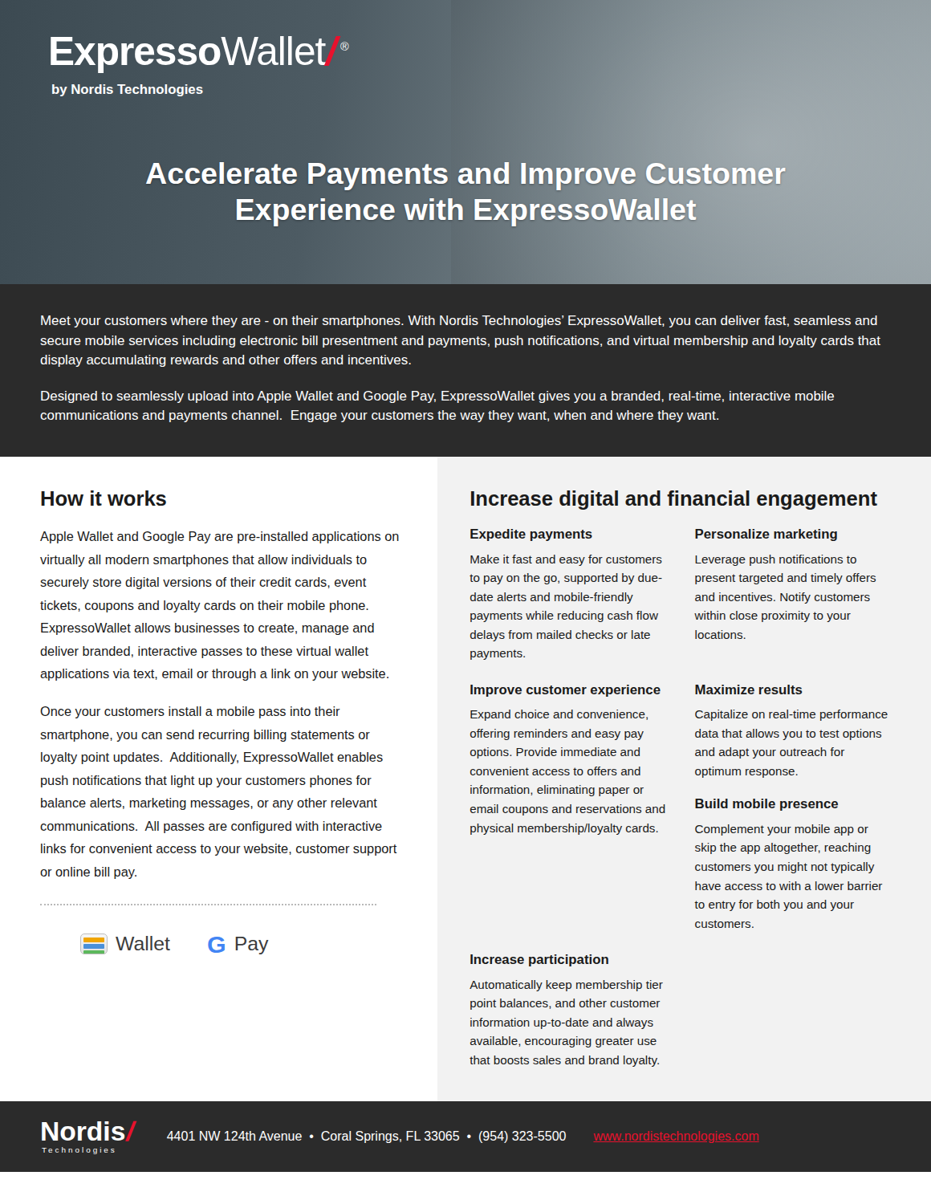Expresso Wallet/®
by Nordis Technologies
Accelerate Payments and Improve Customer Experience with ExpressoWallet
Meet your customers where they are - on their smartphones. With Nordis Technologies’ ExpressoWallet, you can deliver fast, seamless and secure mobile services including electronic bill presentment and payments, push notifications, and virtual membership and loyalty cards that display accumulating rewards and other offers and incentives.
Designed to seamlessly upload into Apple Wallet and Google Pay, ExpressoWallet gives you a branded, real-time, interactive mobile communications and payments channel. Engage your customers the way they want, when and where they want.
How it works
Apple Wallet and Google Pay are pre-installed applications on virtually all modern smartphones that allow individuals to securely store digital versions of their credit cards, event tickets, coupons and loyalty cards on their mobile phone. ExpressoWallet allows businesses to create, manage and deliver branded, interactive passes to these virtual wallet applications via text, email or through a link on your website.
Once your customers install a mobile pass into their smartphone, you can send recurring billing statements or loyalty point updates. Additionally, ExpressoWallet enables push notifications that light up your customers phones for balance alerts, marketing messages, or any other relevant communications. All passes are configured with interactive links for convenient access to your website, customer support or online bill pay.
Wallet
GPay
Increase digital and financial engagement
Expedite payments
Make it fast and easy for customers to pay on the go, supported by due-date alerts and mobile-friendly payments while reducing cash flow delays from mailed checks or late payments.
Personalize marketing
Leverage push notifications to present targeted and timely offers and incentives. Notify customers within close proximity to your locations.
Improve customer experience
Expand choice and convenience, offering reminders and easy pay options. Provide immediate and convenient access to offers and information, eliminating paper or email coupons and reservations and physical membership/loyalty cards.
Maximize results
Capitalize on real-time performance data that allows you to test options and adapt your outreach for optimum response.
Build mobile presence
Complement your mobile app or skip the app altogether, reaching customers you might not typically have access to with a lower barrier to entry for both you and your customers.
Increase participation
Automatically keep membership tier point balances, and other customer information up-to-date and always available, encouraging greater use that boosts sales and brand loyalty.
Nordis/Technologies
4401 NW 124th Avenue • Coral Springs, FL 33065 • (954) 323-5500 www.nordistechnologies.com